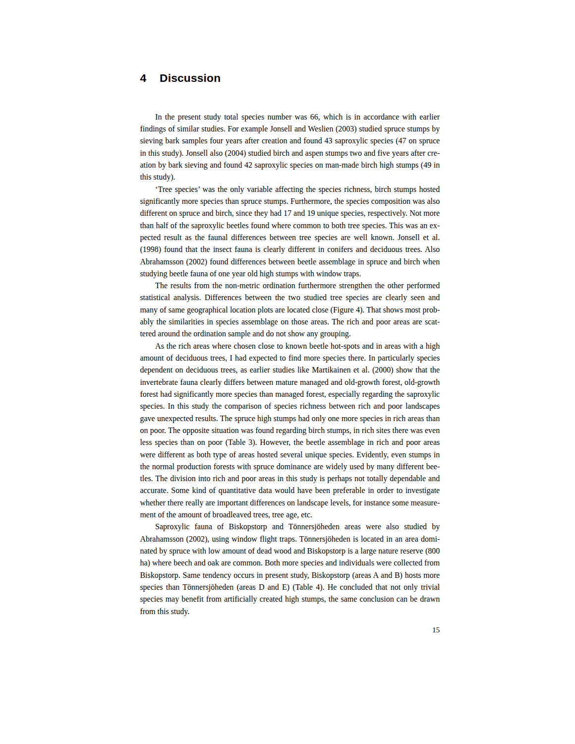4 Discussion
In the present study total species number was 66, which is in accordance with earlier findings of similar studies. For example Jonsell and Weslien (2003) studied spruce stumps by sieving bark samples four years after creation and found 43 saproxylic species (47 on spruce in this study). Jonsell also (2004) studied birch and aspen stumps two and five years after creation by bark sieving and found 42 saproxylic species on man-made birch high stumps (49 in this study).
‘Tree species’ was the only variable affecting the species richness, birch stumps hosted significantly more species than spruce stumps. Furthermore, the species composition was also different on spruce and birch, since they had 17 and 19 unique species, respectively. Not more than half of the saproxylic beetles found where common to both tree species. This was an expected result as the faunal differences between tree species are well known. Jonsell et al. (1998) found that the insect fauna is clearly different in conifers and deciduous trees. Also Abrahamsson (2002) found differences between beetle assemblage in spruce and birch when studying beetle fauna of one year old high stumps with window traps.
The results from the non-metric ordination furthermore strengthen the other performed statistical analysis. Differences between the two studied tree species are clearly seen and many of same geographical location plots are located close (Figure 4). That shows most probably the similarities in species assemblage on those areas. The rich and poor areas are scattered around the ordination sample and do not show any grouping.
As the rich areas where chosen close to known beetle hot-spots and in areas with a high amount of deciduous trees, I had expected to find more species there. In particularly species dependent on deciduous trees, as earlier studies like Martikainen et al. (2000) show that the invertebrate fauna clearly differs between mature managed and old-growth forest, old-growth forest had significantly more species than managed forest, especially regarding the saproxylic species. In this study the comparison of species richness between rich and poor landscapes gave unexpected results. The spruce high stumps had only one more species in rich areas than on poor. The opposite situation was found regarding birch stumps, in rich sites there was even less species than on poor (Table 3). However, the beetle assemblage in rich and poor areas were different as both type of areas hosted several unique species. Evidently, even stumps in the normal production forests with spruce dominance are widely used by many different beetles. The division into rich and poor areas in this study is perhaps not totally dependable and accurate. Some kind of quantitative data would have been preferable in order to investigate whether there really are important differences on landscape levels, for instance some measurement of the amount of broadleaved trees, tree age, etc.
Saproxylic fauna of Biskopstorp and Tönnersjöheden areas were also studied by Abrahamsson (2002), using window flight traps. Tönnersjöheden is located in an area dominated by spruce with low amount of dead wood and Biskopstorp is a large nature reserve (800 ha) where beech and oak are common. Both more species and individuals were collected from Biskopstorp. Same tendency occurs in present study, Biskopstorp (areas A and B) hosts more species than Tönnersjöheden (areas D and E) (Table 4). He concluded that not only trivial species may benefit from artificially created high stumps, the same conclusion can be drawn from this study.
15